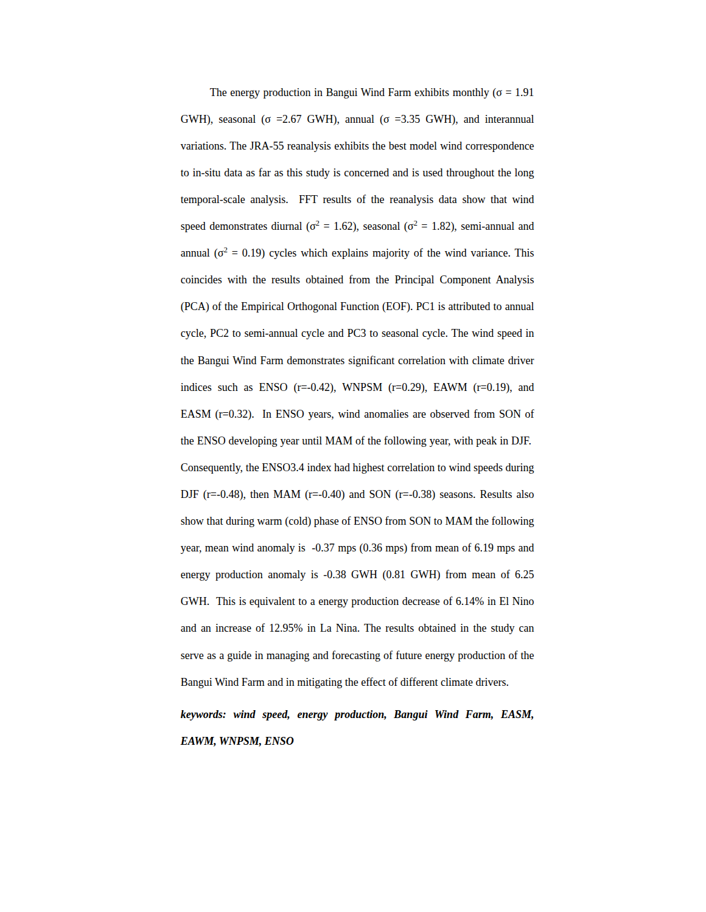The energy production in Bangui Wind Farm exhibits monthly (σ = 1.91 GWH), seasonal (σ =2.67 GWH), annual (σ =3.35 GWH), and interannual variations. The JRA-55 reanalysis exhibits the best model wind correspondence to in-situ data as far as this study is concerned and is used throughout the long temporal-scale analysis. FFT results of the reanalysis data show that wind speed demonstrates diurnal (σ2 = 1.62), seasonal (σ2 = 1.82), semi-annual and annual (σ2 = 0.19) cycles which explains majority of the wind variance. This coincides with the results obtained from the Principal Component Analysis (PCA) of the Empirical Orthogonal Function (EOF). PC1 is attributed to annual cycle, PC2 to semi-annual cycle and PC3 to seasonal cycle. The wind speed in the Bangui Wind Farm demonstrates significant correlation with climate driver indices such as ENSO (r=-0.42), WNPSM (r=0.29), EAWM (r=0.19), and EASM (r=0.32). In ENSO years, wind anomalies are observed from SON of the ENSO developing year until MAM of the following year, with peak in DJF. Consequently, the ENSO3.4 index had highest correlation to wind speeds during DJF (r=-0.48), then MAM (r=-0.40) and SON (r=-0.38) seasons. Results also show that during warm (cold) phase of ENSO from SON to MAM the following year, mean wind anomaly is -0.37 mps (0.36 mps) from mean of 6.19 mps and energy production anomaly is -0.38 GWH (0.81 GWH) from mean of 6.25 GWH. This is equivalent to a energy production decrease of 6.14% in El Nino and an increase of 12.95% in La Nina. The results obtained in the study can serve as a guide in managing and forecasting of future energy production of the Bangui Wind Farm and in mitigating the effect of different climate drivers.
keywords: wind speed, energy production, Bangui Wind Farm, EASM, EAWM, WNPSM, ENSO